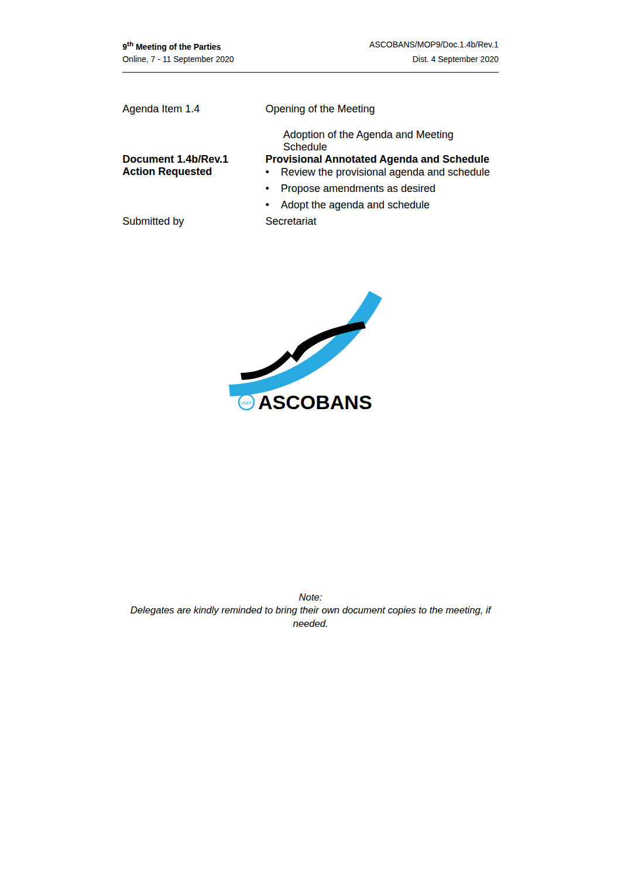| 9 th Meeting of the Parties | ASCOBANS/MOP9/Doc.1.4b/Rev.1 |
| Online, 7 - 11 September 2020 | Dist. 4 September 2020 |
| Agenda Item 1.4 | Opening of the Meeting Adoption of the Agenda and Meeting Schedule |
| Document 1.4b/Rev.1 | Provisional Annotated Agenda and Schedule |
| Action Requested | Review the provisional agenda and schedule Propose amendments as desired Adopt the agenda and schedule |
| Submitted by | Secretariat |
UNEP ASCOBANS
Note:
Delegates are kindly reminded to bring their own document copies to the meeting, if needed.